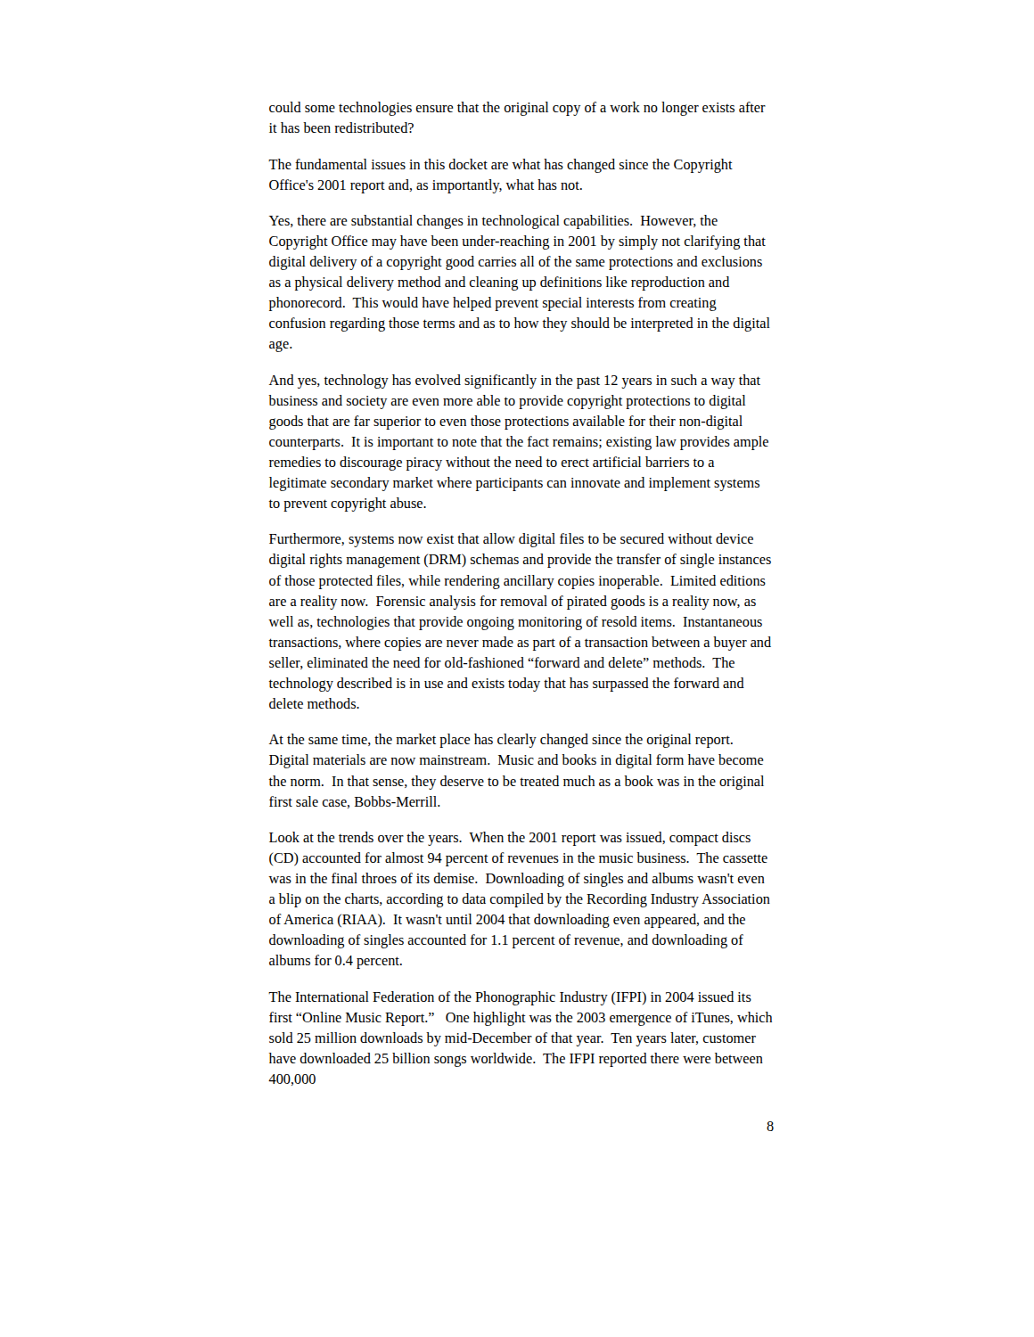could some technologies ensure that the original copy of a work no longer exists after it has been redistributed?
The fundamental issues in this docket are what has changed since the Copyright Office's 2001 report and, as importantly, what has not.
Yes, there are substantial changes in technological capabilities. However, the Copyright Office may have been under-reaching in 2001 by simply not clarifying that digital delivery of a copyright good carries all of the same protections and exclusions as a physical delivery method and cleaning up definitions like reproduction and phonorecord. This would have helped prevent special interests from creating confusion regarding those terms and as to how they should be interpreted in the digital age.
And yes, technology has evolved significantly in the past 12 years in such a way that business and society are even more able to provide copyright protections to digital goods that are far superior to even those protections available for their non-digital counterparts. It is important to note that the fact remains; existing law provides ample remedies to discourage piracy without the need to erect artificial barriers to a legitimate secondary market where participants can innovate and implement systems to prevent copyright abuse.
Furthermore, systems now exist that allow digital files to be secured without device digital rights management (DRM) schemas and provide the transfer of single instances of those protected files, while rendering ancillary copies inoperable. Limited editions are a reality now. Forensic analysis for removal of pirated goods is a reality now, as well as, technologies that provide ongoing monitoring of resold items. Instantaneous transactions, where copies are never made as part of a transaction between a buyer and seller, eliminated the need for old-fashioned “forward and delete” methods. The technology described is in use and exists today that has surpassed the forward and delete methods.
At the same time, the market place has clearly changed since the original report. Digital materials are now mainstream. Music and books in digital form have become the norm. In that sense, they deserve to be treated much as a book was in the original first sale case, Bobbs-Merrill.
Look at the trends over the years. When the 2001 report was issued, compact discs (CD) accounted for almost 94 percent of revenues in the music business. The cassette was in the final throes of its demise. Downloading of singles and albums wasn't even a blip on the charts, according to data compiled by the Recording Industry Association of America (RIAA). It wasn't until 2004 that downloading even appeared, and the downloading of singles accounted for 1.1 percent of revenue, and downloading of albums for 0.4 percent.
The International Federation of the Phonographic Industry (IFPI) in 2004 issued its first “Online Music Report.” One highlight was the 2003 emergence of iTunes, which sold 25 million downloads by mid-December of that year. Ten years later, customer have downloaded 25 billion songs worldwide. The IFPI reported there were between 400,000
8